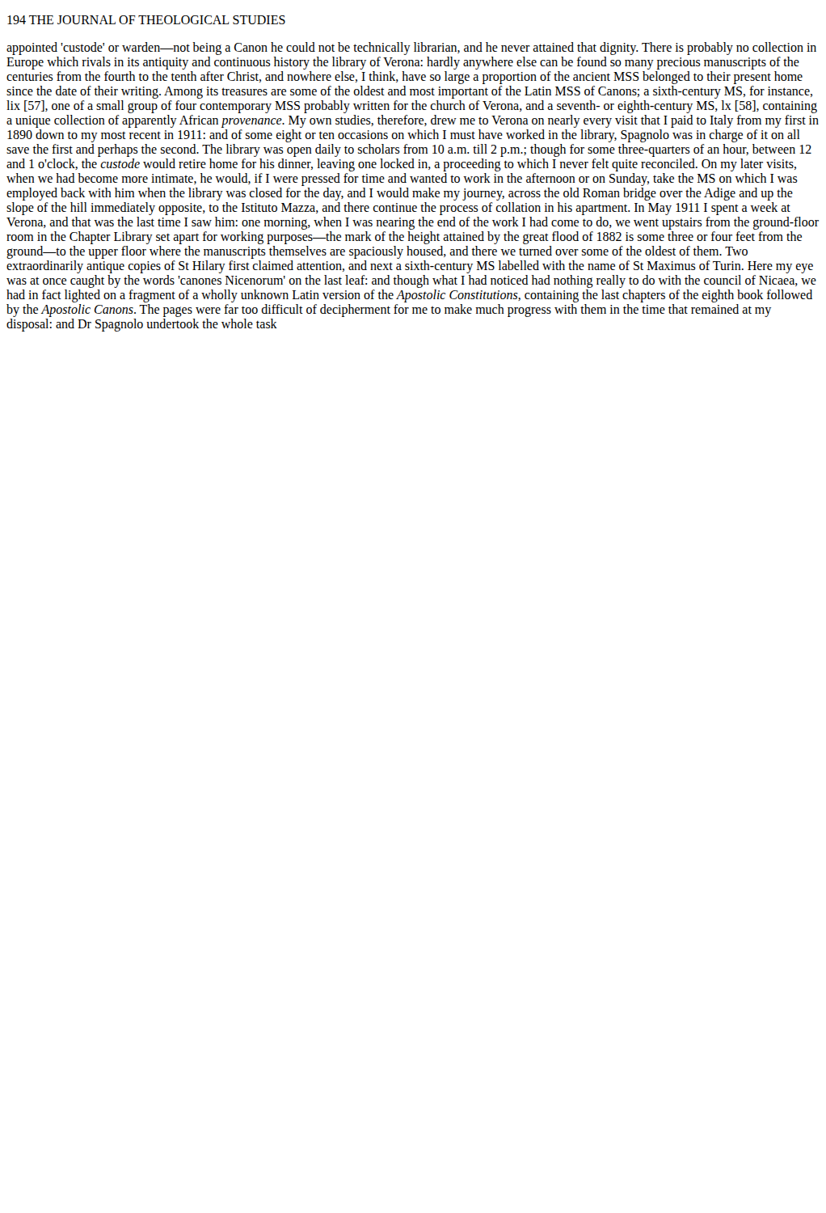194 THE JOURNAL OF THEOLOGICAL STUDIES
appointed 'custode' or warden—not being a Canon he could not be technically librarian, and he never attained that dignity. There is probably no collection in Europe which rivals in its antiquity and continuous history the library of Verona: hardly anywhere else can be found so many precious manuscripts of the centuries from the fourth to the tenth after Christ, and nowhere else, I think, have so large a proportion of the ancient MSS belonged to their present home since the date of their writing. Among its treasures are some of the oldest and most important of the Latin MSS of Canons; a sixth-century MS, for instance, lix [57], one of a small group of four contemporary MSS probably written for the church of Verona, and a seventh- or eighth-century MS, lx [58], containing a unique collection of apparently African provenance. My own studies, therefore, drew me to Verona on nearly every visit that I paid to Italy from my first in 1890 down to my most recent in 1911: and of some eight or ten occasions on which I must have worked in the library, Spagnolo was in charge of it on all save the first and perhaps the second. The library was open daily to scholars from 10 a.m. till 2 p.m.; though for some three-quarters of an hour, between 12 and 1 o'clock, the custode would retire home for his dinner, leaving one locked in, a proceeding to which I never felt quite reconciled. On my later visits, when we had become more intimate, he would, if I were pressed for time and wanted to work in the afternoon or on Sunday, take the MS on which I was employed back with him when the library was closed for the day, and I would make my journey, across the old Roman bridge over the Adige and up the slope of the hill immediately opposite, to the Istituto Mazza, and there continue the process of collation in his apartment. In May 1911 I spent a week at Verona, and that was the last time I saw him: one morning, when I was nearing the end of the work I had come to do, we went upstairs from the ground-floor room in the Chapter Library set apart for working purposes—the mark of the height attained by the great flood of 1882 is some three or four feet from the ground—to the upper floor where the manuscripts themselves are spaciously housed, and there we turned over some of the oldest of them. Two extraordinarily antique copies of St Hilary first claimed attention, and next a sixth-century MS labelled with the name of St Maximus of Turin. Here my eye was at once caught by the words 'canones Nicenorum' on the last leaf: and though what I had noticed had nothing really to do with the council of Nicaea, we had in fact lighted on a fragment of a wholly unknown Latin version of the Apostolic Constitutions, containing the last chapters of the eighth book followed by the Apostolic Canons. The pages were far too difficult of decipherment for me to make much progress with them in the time that remained at my disposal: and Dr Spagnolo undertook the whole task